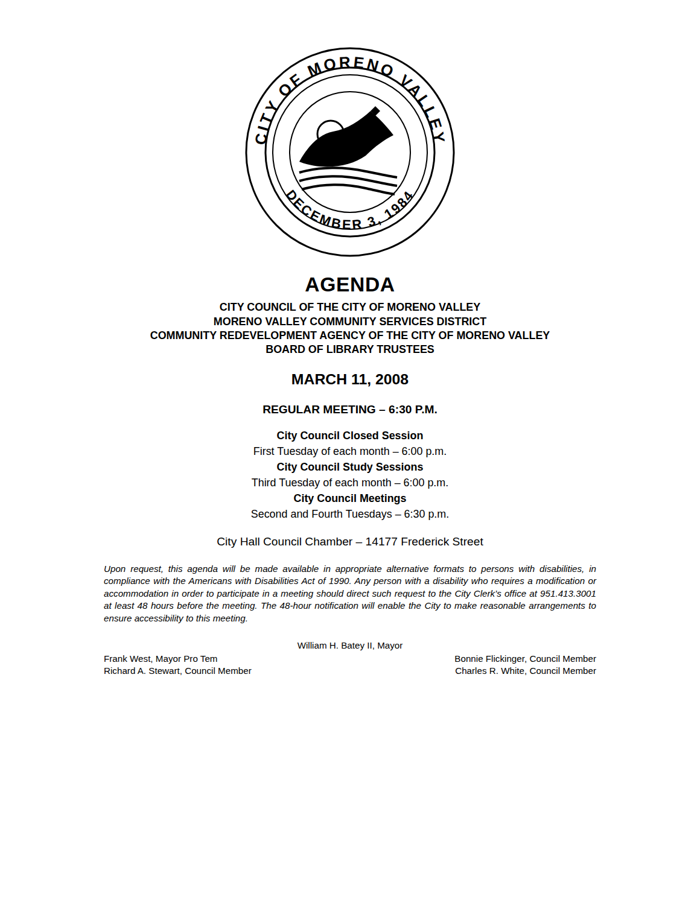CITY OF MORENO VALLEY DECEMBER 3, 1984
AGENDA
CITY COUNCIL OF THE CITY OF MORENO VALLEY
MORENO VALLEY COMMUNITY SERVICES DISTRICT
COMMUNITY REDEVELOPMENT AGENCY OF THE CITY OF MORENO VALLEY
BOARD OF LIBRARY TRUSTEES
MARCH 11, 2008
REGULAR MEETING – 6:30 P.M.
City Council Closed Session
First Tuesday of each month – 6:00 p.m.
City Council Study Sessions
Third Tuesday of each month – 6:00 p.m.
City Council Meetings
Second and Fourth Tuesdays – 6:30 p.m.
City Hall Council Chamber – 14177 Frederick Street
Upon request, this agenda will be made available in appropriate alternative formats to persons with disabilities, in compliance with the Americans with Disabilities Act of 1990. Any person with a disability who requires a modification or accommodation in order to participate in a meeting should direct such request to the City Clerk’s office at 951.413.3001 at least 48 hours before the meeting. The 48-hour notification will enable the City to make reasonable arrangements to ensure accessibility to this meeting.
William H. Batey II, Mayor
Frank West, Mayor Pro Tem
Richard A. Stewart, Council Member
Bonnie Flickinger, Council Member
Charles R. White, Council Member